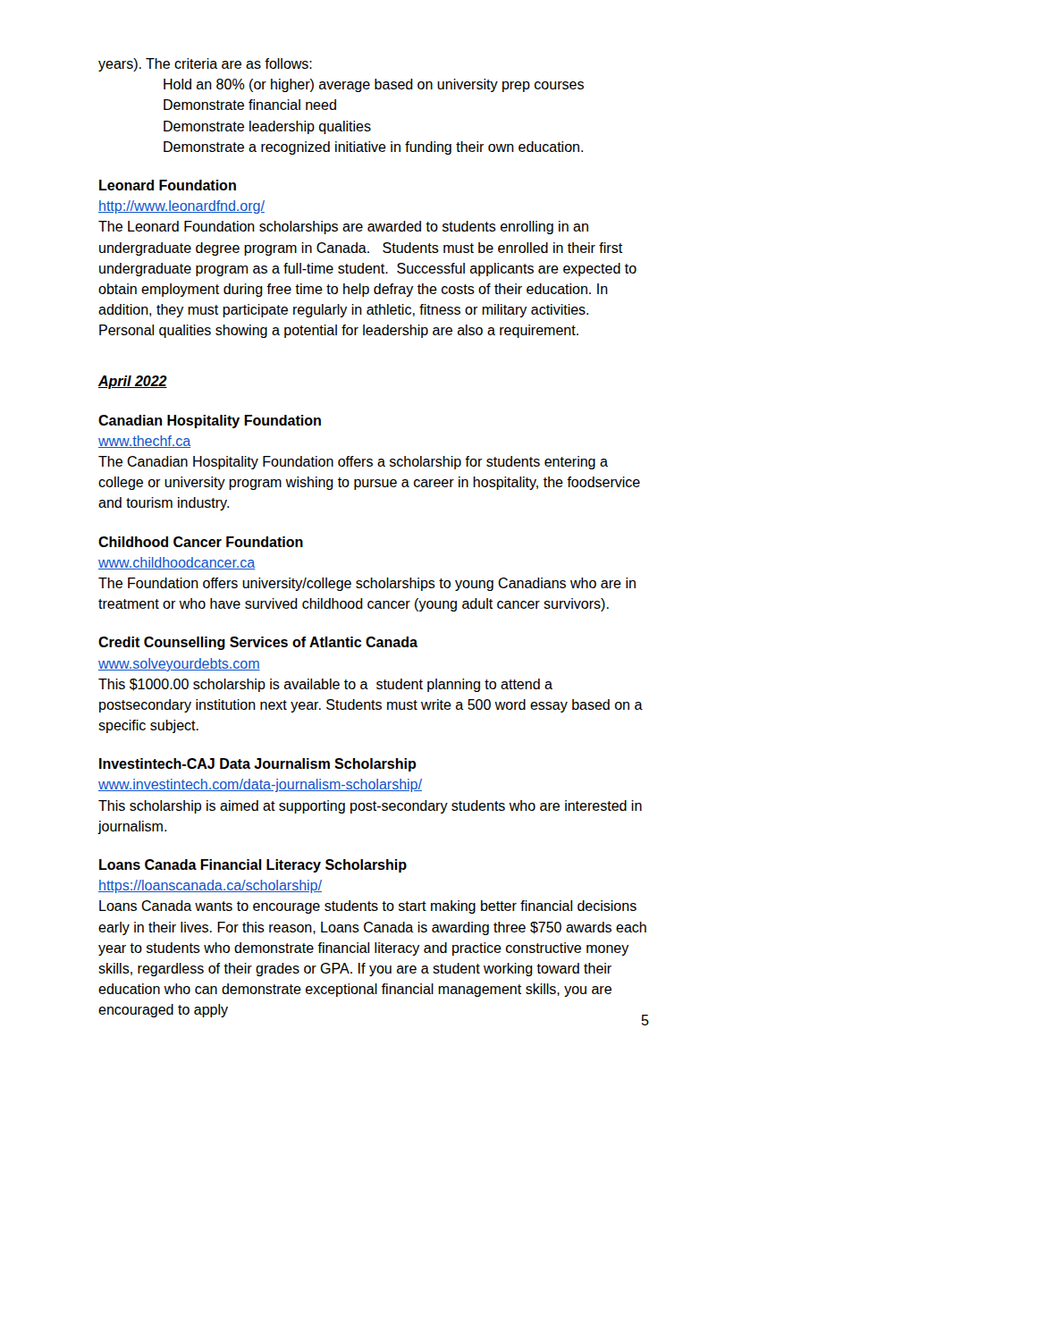years). The criteria are as follows:
Hold an 80% (or higher) average based on university prep courses
Demonstrate financial need
Demonstrate leadership qualities
Demonstrate a recognized initiative in funding their own education.
Leonard Foundation
http://www.leonardfnd.org/
The Leonard Foundation scholarships are awarded to students enrolling in an undergraduate degree program in Canada. Students must be enrolled in their first undergraduate program as a full-time student. Successful applicants are expected to obtain employment during free time to help defray the costs of their education. In addition, they must participate regularly in athletic, fitness or military activities. Personal qualities showing a potential for leadership are also a requirement.
April 2022
Canadian Hospitality Foundation
www.thechf.ca
The Canadian Hospitality Foundation offers a scholarship for students entering a college or university program wishing to pursue a career in hospitality, the foodservice and tourism industry.
Childhood Cancer Foundation
www.childhoodcancer.ca
The Foundation offers university/college scholarships to young Canadians who are in treatment or who have survived childhood cancer (young adult cancer survivors).
Credit Counselling Services of Atlantic Canada
www.solveyourdebts.com
This $1000.00 scholarship is available to a student planning to attend a postsecondary institution next year. Students must write a 500 word essay based on a specific subject.
Investintech-CAJ Data Journalism Scholarship
www.investintech.com/data-journalism-scholarship/
This scholarship is aimed at supporting post-secondary students who are interested in journalism.
Loans Canada Financial Literacy Scholarship
https://loanscanada.ca/scholarship/
Loans Canada wants to encourage students to start making better financial decisions early in their lives. For this reason, Loans Canada is awarding three $750 awards each year to students who demonstrate financial literacy and practice constructive money skills, regardless of their grades or GPA. If you are a student working toward their education who can demonstrate exceptional financial management skills, you are encouraged to apply
5